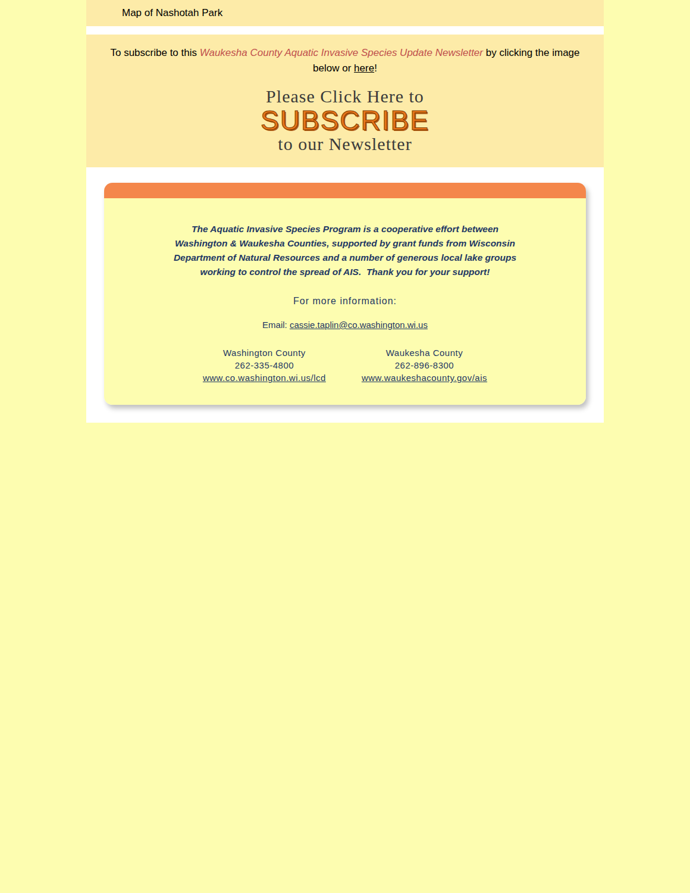Map of Nashotah Park
To subscribe to this Waukesha County Aquatic Invasive Species Update Newsletter by clicking the image below or here!
Please Click Here to
SUBSCRIBE
to our Newsletter
The Aquatic Invasive Species Program is a cooperative effort between
Washington & Waukesha Counties, supported by grant funds from Wisconsin
Department of Natural Resources and a number of generous local lake groups
working to control the spread of AIS. Thank you for your support!
For more information:
Email: cassie.taplin@co.washington.wi.us
| Washington County | Waukesha County |
| 262-335-4800 | 262-896-8300 |
| www.co.washington.wi.us/lcd | www.waukeshacounty.gov/ais |